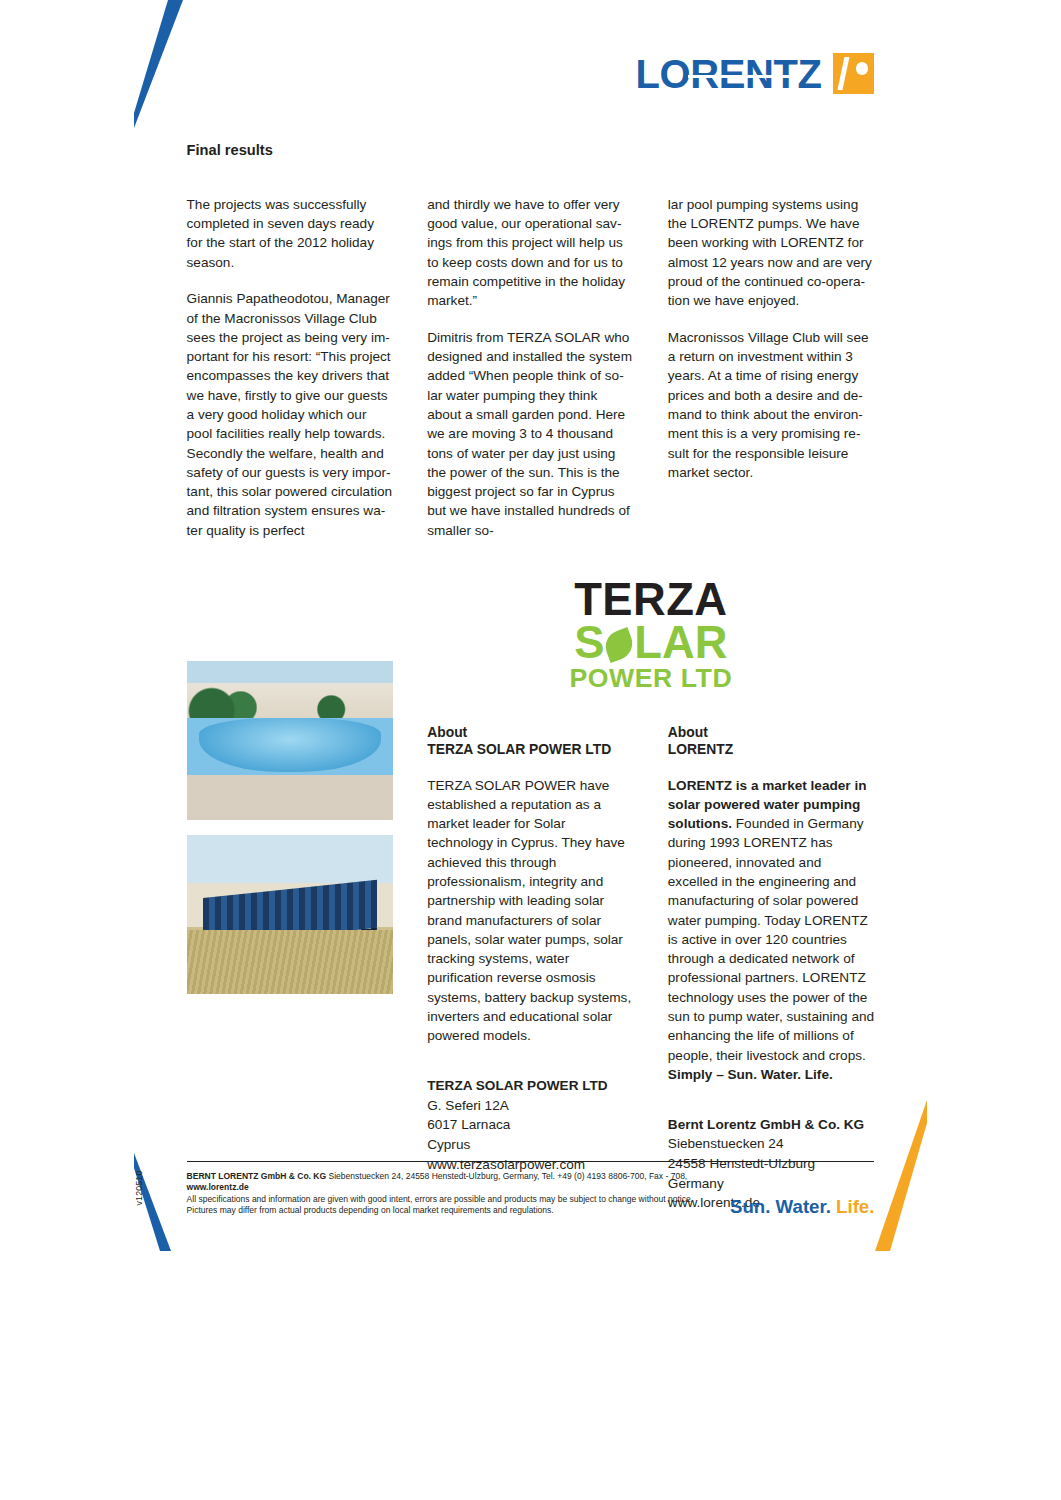v120510
LORENTZ
Final results
The projects was successfully completed in seven days ready for the start of the 2012 holiday season.
Giannis Papatheodotou, Manager of the Macronissos Village Club sees the project as being very important for his resort: “This project encompasses the key drivers that we have, firstly to give our guests a very good holiday which our pool facilities really help towards. Secondly the welfare, health and safety of our guests is very important, this solar powered circulation and filtration system ensures water quality is perfect
and thirdly we have to offer very good value, our operational savings from this project will help us to keep costs down and for us to remain competitive in the holiday market.”
Dimitris from TERZA SOLAR who designed and installed the system added “When people think of solar water pumping they think about a small garden pond. Here we are moving 3 to 4 thousand tons of water per day just using the power of the sun. This is the biggest project so far in Cyprus but we have installed hundreds of smaller so-
lar pool pumping systems using the LORENTZ pumps. We have been working with LORENTZ for almost 12 years now and are very proud of the continued co-operation we have enjoyed.
Macronissos Village Club will see a return on investment within 3 years. At a time of rising energy prices and both a desire and demand to think about the environment this is a very promising result for the responsible leisure market sector.
TERZA
S LAR
POWER LTD
About
TERZA SOLAR POWER LTD
TERZA SOLAR POWER have established a reputation as a market leader for Solar technology in Cyprus. They have achieved this through professionalism, integrity and partnership with leading solar brand manufacturers of solar panels, solar water pumps, solar tracking systems, water purification reverse osmosis systems, battery backup systems, inverters and educational solar powered models.
TERZA SOLAR POWER LTD
G. Seferi 12A
6017 Larnaca
Cyprus
www.terzasolarpower.com
About
LORENTZ
LORENTZ is a market leader in solar powered water pumping solutions. Founded in Germany during 1993 LORENTZ has pioneered, innovated and excelled in the engineering and manufacturing of solar powered water pumping. Today LORENTZ is active in over 120 countries through a dedicated network of professional partners. LORENTZ technology uses the power of the sun to pump water, sustaining and enhancing the life of millions of people, their livestock and crops. Simply – Sun. Water. Life.
Bernt Lorentz GmbH & Co. KG
Siebenstuecken 24
24558 Henstedt-Ulzburg
Germany
www.lorentz.de
BERNT LORENTZ GmbH & Co. KG Siebenstuecken 24, 24558 Henstedt-Ulzburg, Germany, Tel. +49 (0) 4193 8806-700, Fax - 708, www.lorentz.de
All specifications and information are given with good intent, errors are possible and products may be subject to change without notice. Pictures may differ from actual products depending on local market requirements and regulations.
Sun. Water. Life.